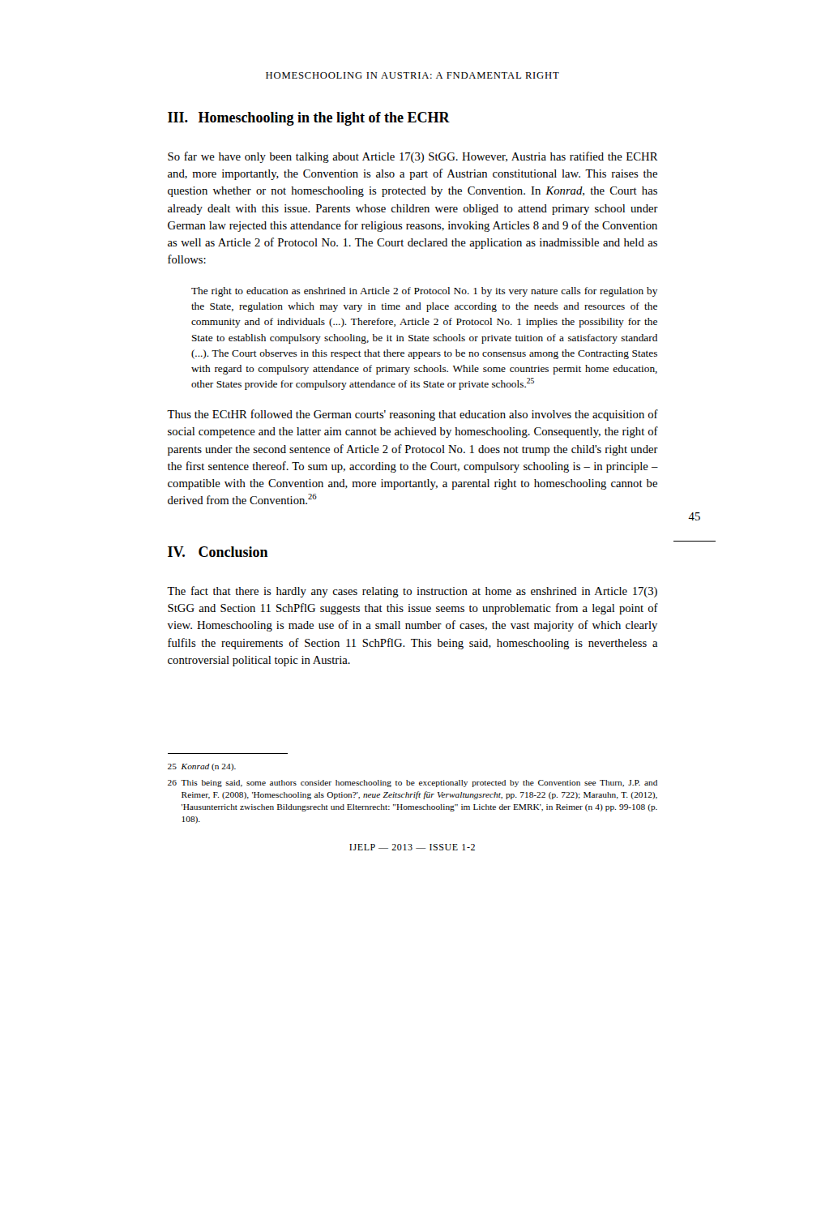HOMESCHOOLING IN AUSTRIA: A FNDAMENTAL RIGHT
III. Homeschooling in the light of the ECHR
So far we have only been talking about Article 17(3) StGG. However, Austria has ratified the ECHR and, more importantly, the Convention is also a part of Austrian constitutional law. This raises the question whether or not homeschooling is protected by the Convention. In Konrad, the Court has already dealt with this issue. Parents whose children were obliged to attend primary school under German law rejected this attendance for religious reasons, invoking Articles 8 and 9 of the Convention as well as Article 2 of Protocol No. 1. The Court declared the application as inadmissible and held as follows:
The right to education as enshrined in Article 2 of Protocol No. 1 by its very nature calls for regulation by the State, regulation which may vary in time and place according to the needs and resources of the community and of individuals (...). Therefore, Article 2 of Protocol No. 1 implies the possibility for the State to establish compulsory schooling, be it in State schools or private tuition of a satisfactory standard (...). The Court observes in this respect that there appears to be no consensus among the Contracting States with regard to compulsory attendance of primary schools. While some countries permit home education, other States provide for compulsory attendance of its State or private schools.25
Thus the ECtHR followed the German courts' reasoning that education also involves the acquisition of social competence and the latter aim cannot be achieved by homeschooling. Consequently, the right of parents under the second sentence of Article 2 of Protocol No. 1 does not trump the child's right under the first sentence thereof. To sum up, according to the Court, compulsory schooling is – in principle – compatible with the Convention and, more importantly, a parental right to homeschooling cannot be derived from the Convention.26
IV. Conclusion
The fact that there is hardly any cases relating to instruction at home as enshrined in Article 17(3) StGG and Section 11 SchPflG suggests that this issue seems to unproblematic from a legal point of view. Homeschooling is made use of in a small number of cases, the vast majority of which clearly fulfils the requirements of Section 11 SchPflG. This being said, homeschooling is nevertheless a controversial political topic in Austria.
45
25 Konrad (n 24).
26 This being said, some authors consider homeschooling to be exceptionally protected by the Convention see Thurn, J.P. and Reimer, F. (2008), 'Homeschooling als Option?', neue Zeitschrift für Verwaltungsrecht, pp. 718-22 (p. 722); Marauhn, T. (2012), 'Hausunterricht zwischen Bildungsrecht und Elternrecht: "Homeschooling" im Lichte der EMRK', in Reimer (n 4) pp. 99-108 (p. 108).
IJELP — 2013 — ISSUE 1-2